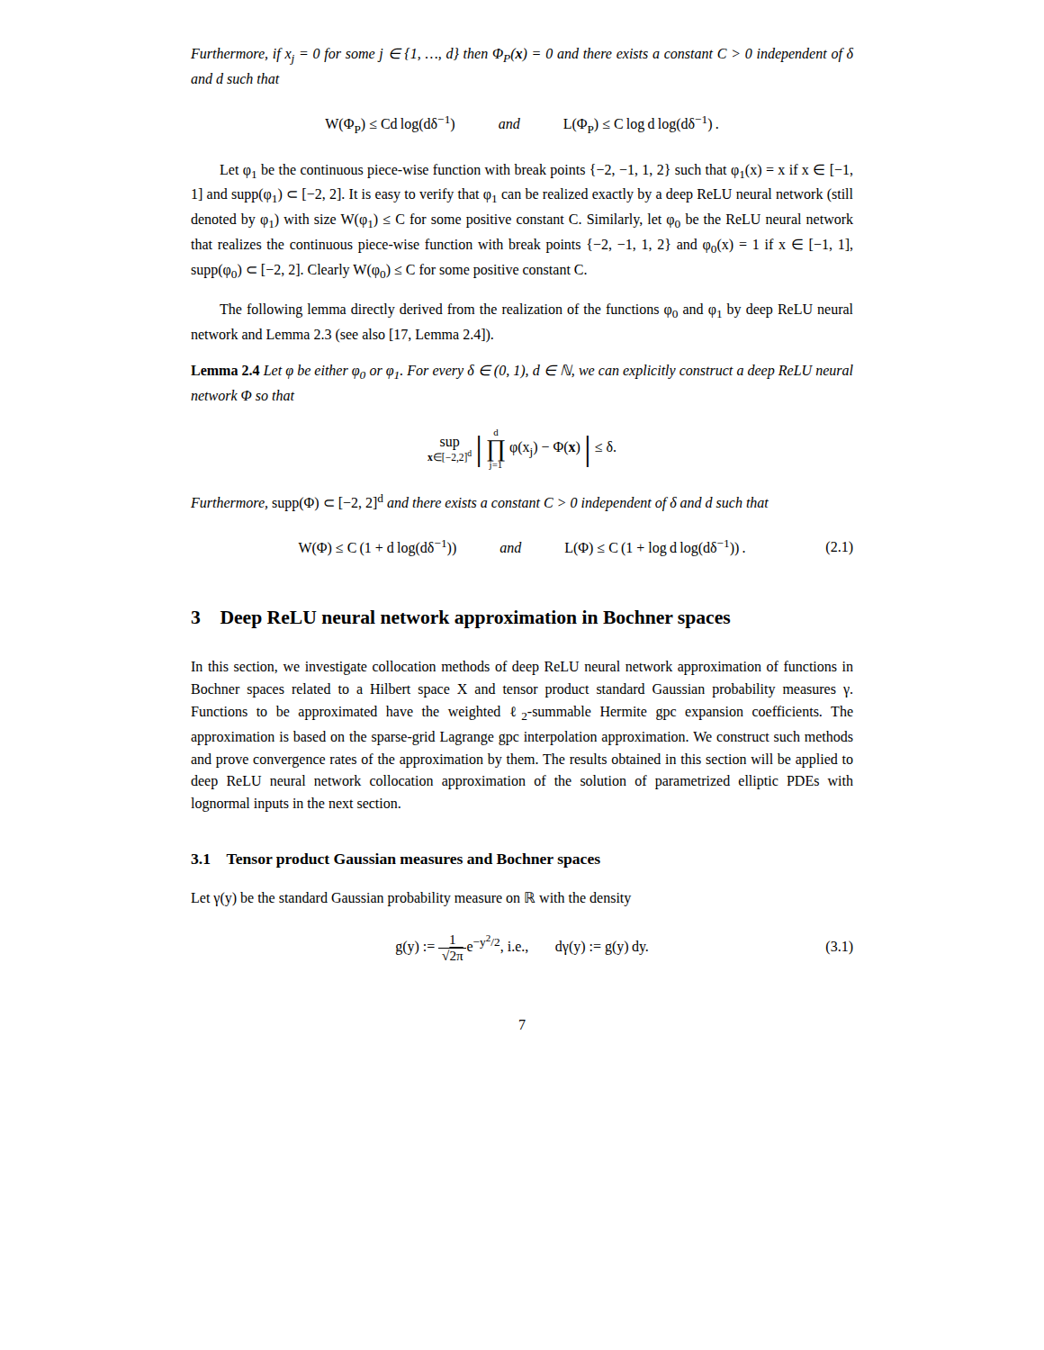Furthermore, if xj = 0 for some j ∈ {1, …, d} then ΦP(x) = 0 and there exists a constant C > 0 independent of δ and d such that
W(ΦP) ≤ Cd log(dδ−1) and L(ΦP) ≤ C log d log(dδ−1) .
Let φ1 be the continuous piece-wise function with break points {−2, −1, 1, 2} such that φ1(x) = x if x ∈ [−1, 1] and supp(φ1) ⊂ [−2, 2]. It is easy to verify that φ1 can be realized exactly by a deep ReLU neural network (still denoted by φ1) with size W(φ1) ≤ C for some positive constant C. Similarly, let φ0 be the ReLU neural network that realizes the continuous piece-wise function with break points {−2, −1, 1, 2} and φ0(x) = 1 if x ∈ [−1, 1], supp(φ0) ⊂ [−2, 2]. Clearly W(φ0) ≤ C for some positive constant C.
The following lemma directly derived from the realization of the functions φ0 and φ1 by deep ReLU neural network and Lemma 2.3 (see also [17, Lemma 2.4]).
Lemma 2.4 Let φ be either φ0 or φ1. For every δ ∈ (0, 1), d ∈ ℕ, we can explicitly construct a deep ReLU neural network Φ so that
sup x∈[−2,2]d | d∏j=1 φ(xj) − Φ(x) | ≤ δ.
Furthermore, supp(Φ) ⊂ [−2, 2]d and there exists a constant C > 0 independent of δ and d such that
W(Φ) ≤ C (1 + d log(dδ−1)) and L(Φ) ≤ C (1 + log d log(dδ−1)) . (2.1)
3 Deep ReLU neural network approximation in Bochner spaces
In this section, we investigate collocation methods of deep ReLU neural network approximation of functions in Bochner spaces related to a Hilbert space X and tensor product standard Gaussian probability measures γ. Functions to be approximated have the weighted ℓ2-summable Hermite gpc expansion coefficients. The approximation is based on the sparse-grid Lagrange gpc interpolation approximation. We construct such methods and prove convergence rates of the approximation by them. The results obtained in this section will be applied to deep ReLU neural network collocation approximation of the solution of parametrized elliptic PDEs with lognormal inputs in the next section.
3.1 Tensor product Gaussian measures and Bochner spaces
Let γ(y) be the standard Gaussian probability measure on ℝ with the density
g(y) := 1√2πe−y2/2, i.e., dγ(y) := g(y) dy. (3.1)
7